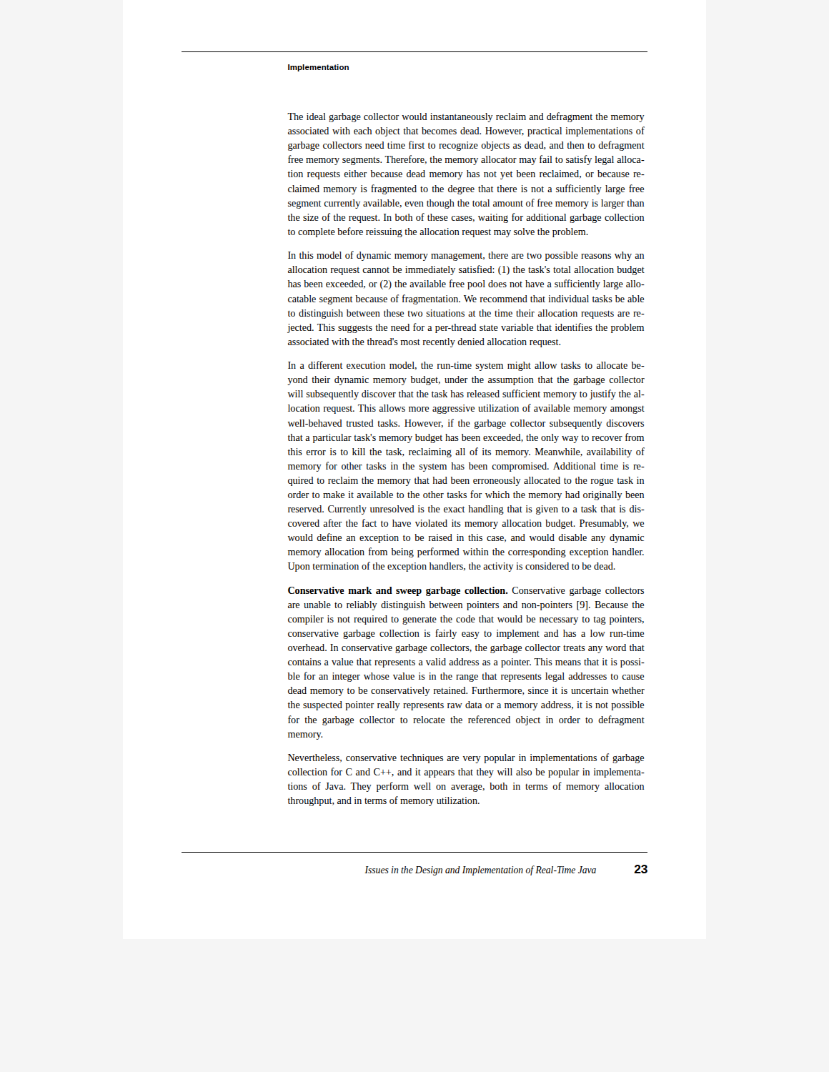Implementation
The ideal garbage collector would instantaneously reclaim and defragment the memory associated with each object that becomes dead. However, practical implementations of garbage collectors need time first to recognize objects as dead, and then to defragment free memory segments. Therefore, the memory allocator may fail to satisfy legal allocation requests either because dead memory has not yet been reclaimed, or because reclaimed memory is fragmented to the degree that there is not a sufficiently large free segment currently available, even though the total amount of free memory is larger than the size of the request. In both of these cases, waiting for additional garbage collection to complete before reissuing the allocation request may solve the problem.
In this model of dynamic memory management, there are two possible reasons why an allocation request cannot be immediately satisfied: (1) the task's total allocation budget has been exceeded, or (2) the available free pool does not have a sufficiently large allocatable segment because of fragmentation. We recommend that individual tasks be able to distinguish between these two situations at the time their allocation requests are rejected. This suggests the need for a per-thread state variable that identifies the problem associated with the thread's most recently denied allocation request.
In a different execution model, the run-time system might allow tasks to allocate beyond their dynamic memory budget, under the assumption that the garbage collector will subsequently discover that the task has released sufficient memory to justify the allocation request. This allows more aggressive utilization of available memory amongst well-behaved trusted tasks. However, if the garbage collector subsequently discovers that a particular task's memory budget has been exceeded, the only way to recover from this error is to kill the task, reclaiming all of its memory. Meanwhile, availability of memory for other tasks in the system has been compromised. Additional time is required to reclaim the memory that had been erroneously allocated to the rogue task in order to make it available to the other tasks for which the memory had originally been reserved. Currently unresolved is the exact handling that is given to a task that is discovered after the fact to have violated its memory allocation budget. Presumably, we would define an exception to be raised in this case, and would disable any dynamic memory allocation from being performed within the corresponding exception handler. Upon termination of the exception handlers, the activity is considered to be dead.
Conservative mark and sweep garbage collection. Conservative garbage collectors are unable to reliably distinguish between pointers and non-pointers [9]. Because the compiler is not required to generate the code that would be necessary to tag pointers, conservative garbage collection is fairly easy to implement and has a low run-time overhead. In conservative garbage collectors, the garbage collector treats any word that contains a value that represents a valid address as a pointer. This means that it is possible for an integer whose value is in the range that represents legal addresses to cause dead memory to be conservatively retained. Furthermore, since it is uncertain whether the suspected pointer really represents raw data or a memory address, it is not possible for the garbage collector to relocate the referenced object in order to defragment memory.
Nevertheless, conservative techniques are very popular in implementations of garbage collection for C and C++, and it appears that they will also be popular in implementations of Java. They perform well on average, both in terms of memory allocation throughput, and in terms of memory utilization.
Issues in the Design and Implementation of Real-Time Java
23